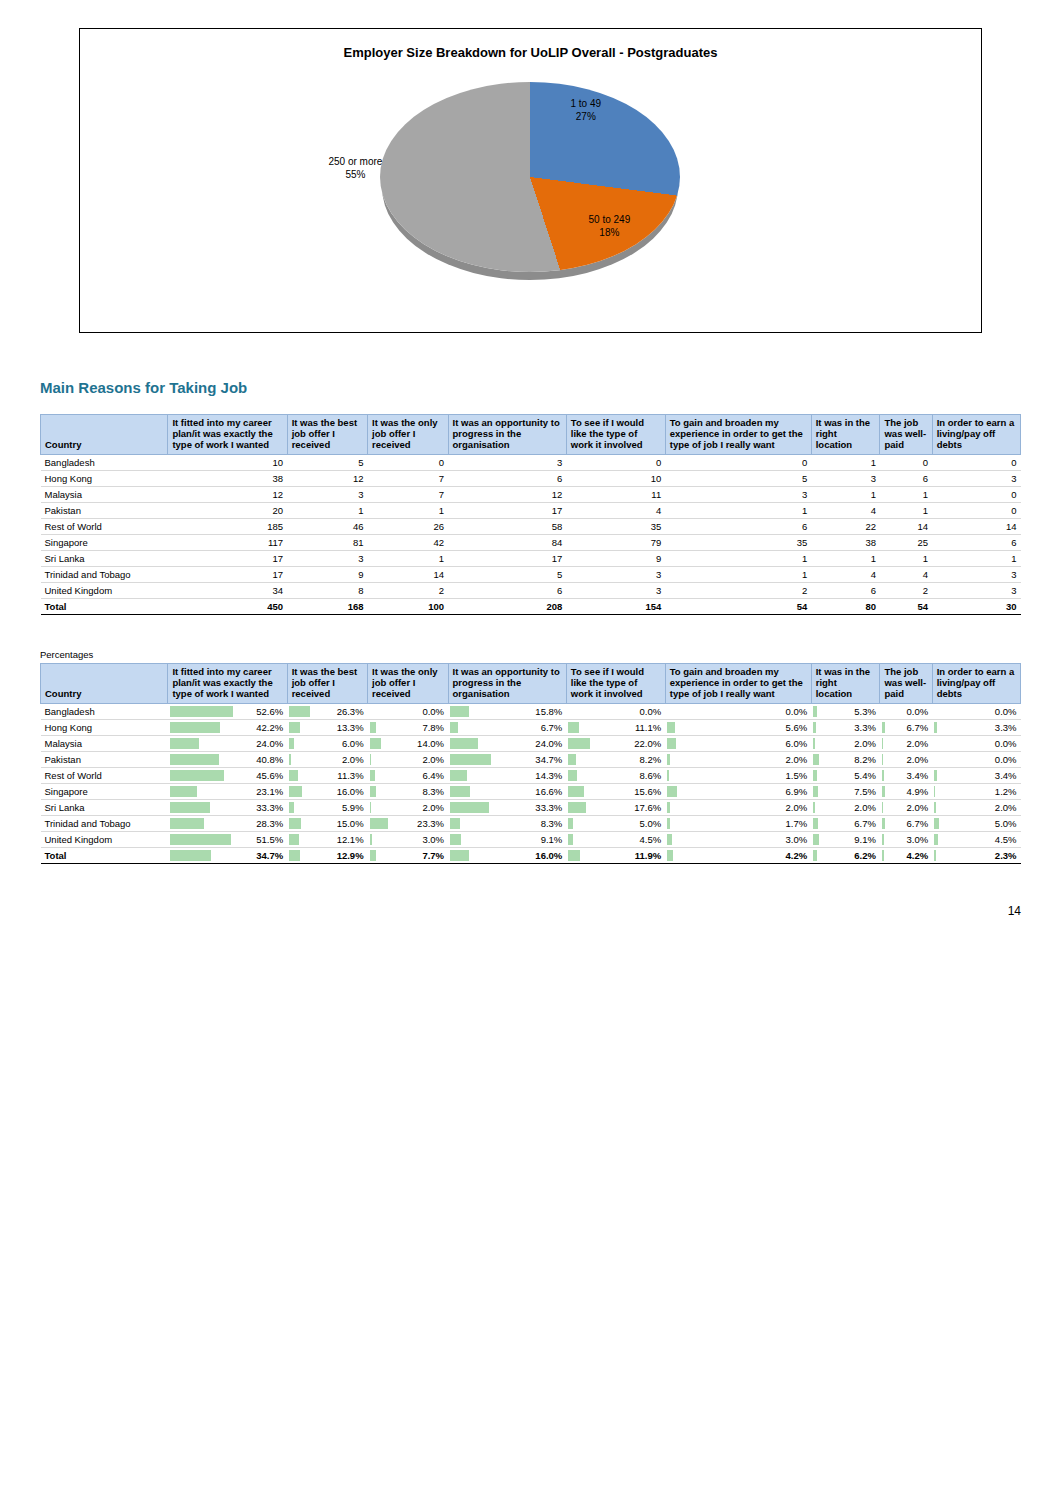Employer Size Breakdown for UoLIP Overall - Postgraduates
1 to 49
27%
50 to 249
18%
250 or more
55%
Main Reasons for Taking Job
| Country | It fitted into my career plan/it was exactly the type of work I wanted | It was the best job offer I received | It was the only job offer I received | It was an opportunity to progress in the organisation | To see if I would like the type of work it involved | To gain and broaden my experience in order to get the type of job I really want | It was in the right location | The job was well-paid | In order to earn a living/pay off debts |
| --- | --- | --- | --- | --- | --- | --- | --- | --- | --- |
| Bangladesh | 10 | 5 | 0 | 3 | 0 | 0 | 1 | 0 | 0 |
| Hong Kong | 38 | 12 | 7 | 6 | 10 | 5 | 3 | 6 | 3 |
| Malaysia | 12 | 3 | 7 | 12 | 11 | 3 | 1 | 1 | 0 |
| Pakistan | 20 | 1 | 1 | 17 | 4 | 1 | 4 | 1 | 0 |
| Rest of World | 185 | 46 | 26 | 58 | 35 | 6 | 22 | 14 | 14 |
| Singapore | 117 | 81 | 42 | 84 | 79 | 35 | 38 | 25 | 6 |
| Sri Lanka | 17 | 3 | 1 | 17 | 9 | 1 | 1 | 1 | 1 |
| Trinidad and Tobago | 17 | 9 | 14 | 5 | 3 | 1 | 4 | 4 | 3 |
| United Kingdom | 34 | 8 | 2 | 6 | 3 | 2 | 6 | 2 | 3 |
| Total | 450 | 168 | 100 | 208 | 154 | 54 | 80 | 54 | 30 |
Percentages
| Country | It fitted into my career plan/it was exactly the type of work I wanted | It was the best job offer I received | It was the only job offer I received | It was an opportunity to progress in the organisation | To see if I would like the type of work it involved | To gain and broaden my experience in order to get the type of job I really want | It was in the right location | The job was well-paid | In order to earn a living/pay off debts |
| --- | --- | --- | --- | --- | --- | --- | --- | --- | --- |
| Bangladesh | 52.6% | 26.3% | 0.0% | 15.8% | 0.0% | 0.0% | 5.3% | 0.0% | 0.0% |
| Hong Kong | 42.2% | 13.3% | 7.8% | 6.7% | 11.1% | 5.6% | 3.3% | 6.7% | 3.3% |
| Malaysia | 24.0% | 6.0% | 14.0% | 24.0% | 22.0% | 6.0% | 2.0% | 2.0% | 0.0% |
| Pakistan | 40.8% | 2.0% | 2.0% | 34.7% | 8.2% | 2.0% | 8.2% | 2.0% | 0.0% |
| Rest of World | 45.6% | 11.3% | 6.4% | 14.3% | 8.6% | 1.5% | 5.4% | 3.4% | 3.4% |
| Singapore | 23.1% | 16.0% | 8.3% | 16.6% | 15.6% | 6.9% | 7.5% | 4.9% | 1.2% |
| Sri Lanka | 33.3% | 5.9% | 2.0% | 33.3% | 17.6% | 2.0% | 2.0% | 2.0% | 2.0% |
| Trinidad and Tobago | 28.3% | 15.0% | 23.3% | 8.3% | 5.0% | 1.7% | 6.7% | 6.7% | 5.0% |
| United Kingdom | 51.5% | 12.1% | 3.0% | 9.1% | 4.5% | 3.0% | 9.1% | 3.0% | 4.5% |
| Total | 34.7% | 12.9% | 7.7% | 16.0% | 11.9% | 4.2% | 6.2% | 4.2% | 2.3% |
14